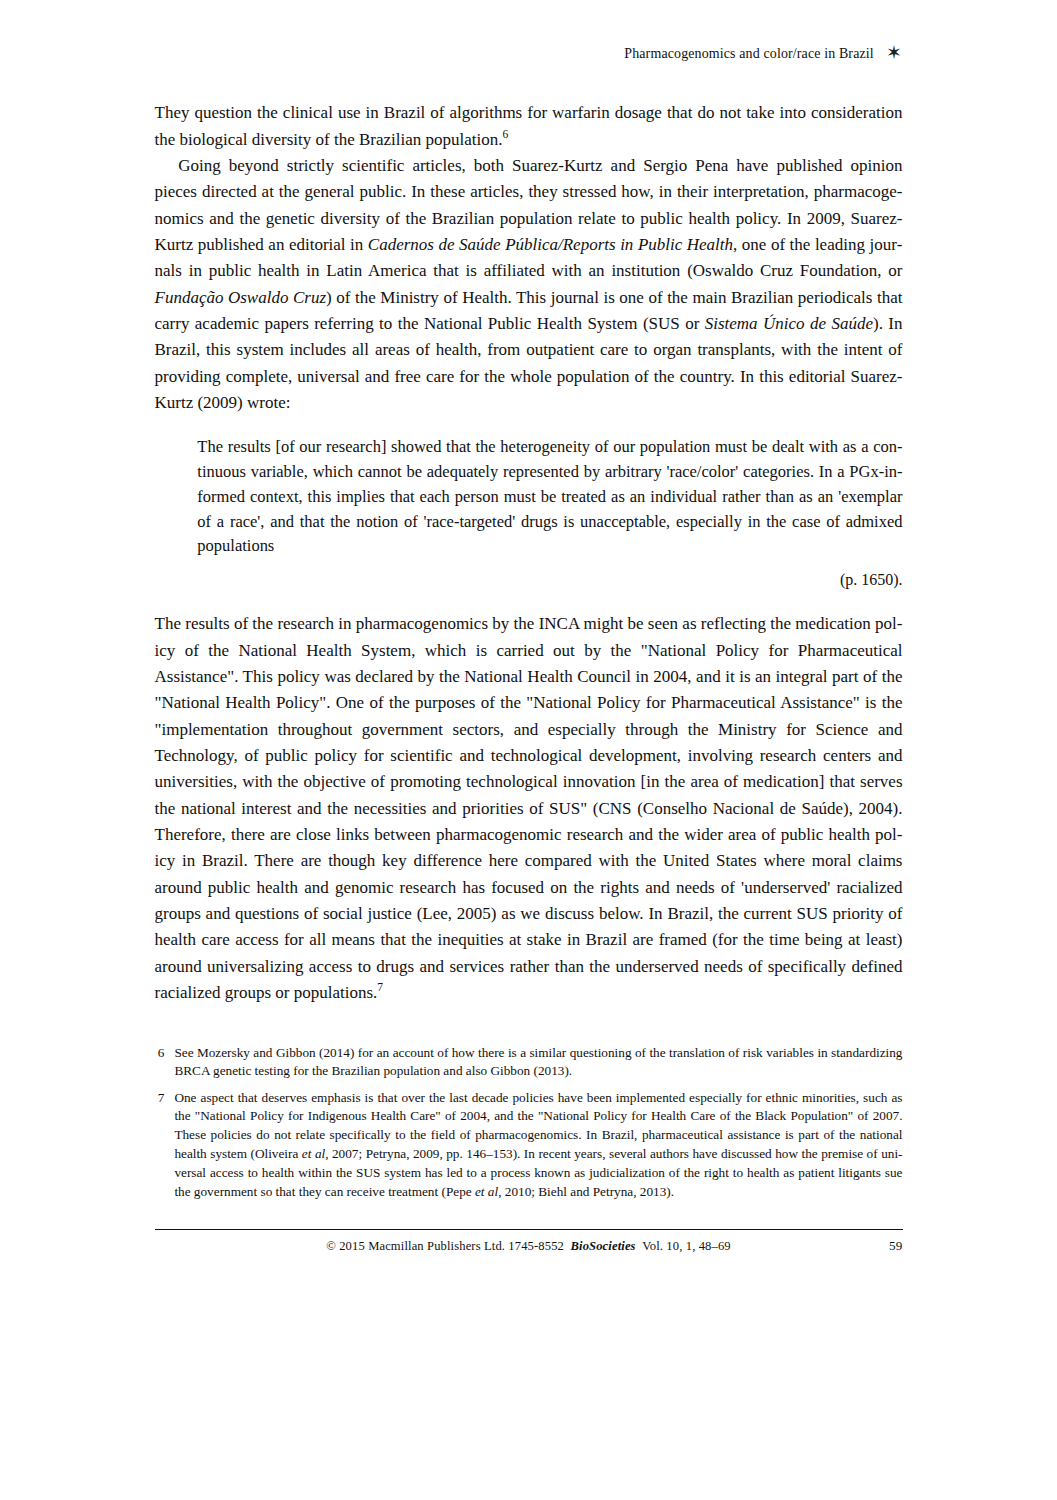Pharmacogenomics and color/race in Brazil ✶
They question the clinical use in Brazil of algorithms for warfarin dosage that do not take into consideration the biological diversity of the Brazilian population.6
Going beyond strictly scientific articles, both Suarez-Kurtz and Sergio Pena have published opinion pieces directed at the general public. In these articles, they stressed how, in their interpretation, pharmacogenomics and the genetic diversity of the Brazilian population relate to public health policy. In 2009, Suarez-Kurtz published an editorial in Cadernos de Saúde Pública/Reports in Public Health, one of the leading journals in public health in Latin America that is affiliated with an institution (Oswaldo Cruz Foundation, or Fundação Oswaldo Cruz) of the Ministry of Health. This journal is one of the main Brazilian periodicals that carry academic papers referring to the National Public Health System (SUS or Sistema Único de Saúde). In Brazil, this system includes all areas of health, from outpatient care to organ transplants, with the intent of providing complete, universal and free care for the whole population of the country. In this editorial Suarez-Kurtz (2009) wrote:
The results [of our research] showed that the heterogeneity of our population must be dealt with as a continuous variable, which cannot be adequately represented by arbitrary 'race/color' categories. In a PGx-informed context, this implies that each person must be treated as an individual rather than as an 'exemplar of a race', and that the notion of 'race-targeted' drugs is unacceptable, especially in the case of admixed populations
(p. 1650).
The results of the research in pharmacogenomics by the INCA might be seen as reflecting the medication policy of the National Health System, which is carried out by the "National Policy for Pharmaceutical Assistance". This policy was declared by the National Health Council in 2004, and it is an integral part of the "National Health Policy". One of the purposes of the "National Policy for Pharmaceutical Assistance" is the "implementation throughout government sectors, and especially through the Ministry for Science and Technology, of public policy for scientific and technological development, involving research centers and universities, with the objective of promoting technological innovation [in the area of medication] that serves the national interest and the necessities and priorities of SUS" (CNS (Conselho Nacional de Saúde), 2004). Therefore, there are close links between pharmacogenomic research and the wider area of public health policy in Brazil. There are though key difference here compared with the United States where moral claims around public health and genomic research has focused on the rights and needs of 'underserved' racialized groups and questions of social justice (Lee, 2005) as we discuss below. In Brazil, the current SUS priority of health care access for all means that the inequities at stake in Brazil are framed (for the time being at least) around universalizing access to drugs and services rather than the underserved needs of specifically defined racialized groups or populations.7
See Mozersky and Gibbon (2014) for an account of how there is a similar questioning of the translation of risk variables in standardizing BRCA genetic testing for the Brazilian population and also Gibbon (2013).
One aspect that deserves emphasis is that over the last decade policies have been implemented especially for ethnic minorities, such as the "National Policy for Indigenous Health Care" of 2004, and the "National Policy for Health Care of the Black Population" of 2007. These policies do not relate specifically to the field of pharmacogenomics. In Brazil, pharmaceutical assistance is part of the national health system (Oliveira et al, 2007; Petryna, 2009, pp. 146–153). In recent years, several authors have discussed how the premise of universal access to health within the SUS system has led to a process known as judicialization of the right to health as patient litigants sue the government so that they can receive treatment (Pepe et al, 2010; Biehl and Petryna, 2013).
© 2015 Macmillan Publishers Ltd. 1745-8552 BioSocieties Vol. 10, 1, 48–69 59